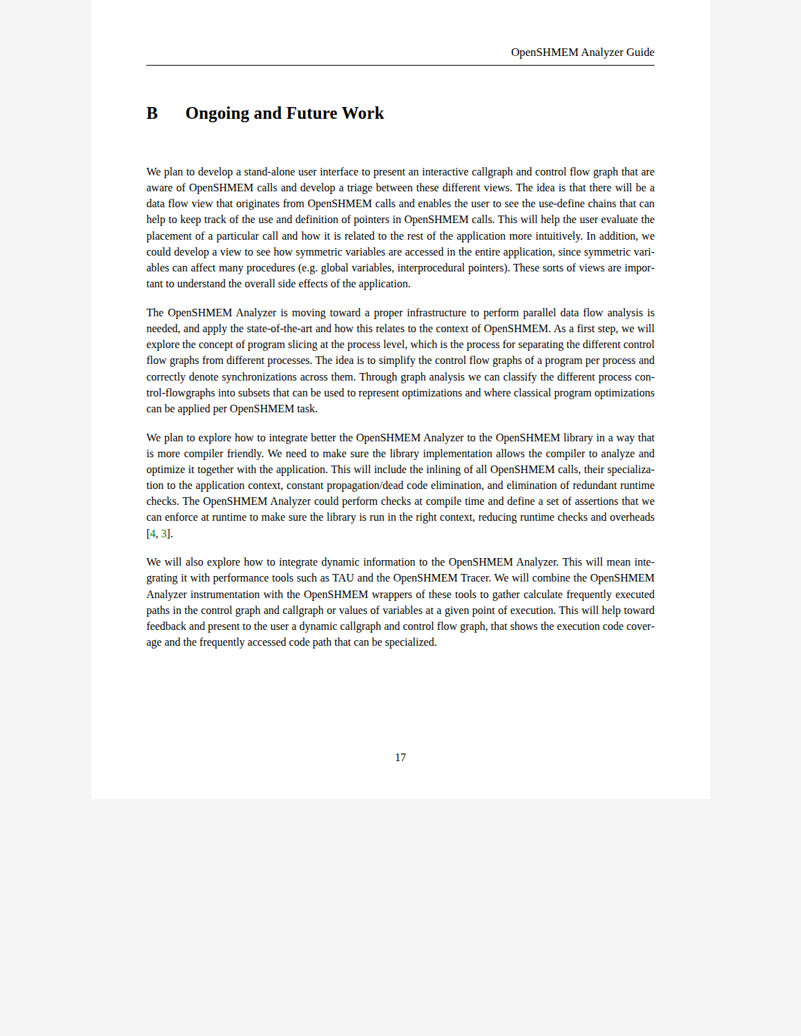OpenSHMEM Analyzer Guide
BOngoing and Future Work
We plan to develop a stand-alone user interface to present an interactive callgraph and control flow graph that are aware of OpenSHMEM calls and develop a triage between these different views. The idea is that there will be a data flow view that originates from OpenSHMEM calls and enables the user to see the use-define chains that can help to keep track of the use and definition of pointers in OpenSHMEM calls. This will help the user evaluate the placement of a particular call and how it is related to the rest of the application more intuitively. In addition, we could develop a view to see how symmetric variables are accessed in the entire application, since symmetric variables can affect many procedures (e.g. global variables, interprocedural pointers). These sorts of views are important to understand the overall side effects of the application.
The OpenSHMEM Analyzer is moving toward a proper infrastructure to perform parallel data flow analysis is needed, and apply the state-of-the-art and how this relates to the context of OpenSHMEM. As a first step, we will explore the concept of program slicing at the process level, which is the process for separating the different control flow graphs from different processes. The idea is to simplify the control flow graphs of a program per process and correctly denote synchronizations across them. Through graph analysis we can classify the different process control-flowgraphs into subsets that can be used to represent optimizations and where classical program optimizations can be applied per OpenSHMEM task.
We plan to explore how to integrate better the OpenSHMEM Analyzer to the OpenSHMEM library in a way that is more compiler friendly. We need to make sure the library implementation allows the compiler to analyze and optimize it together with the application. This will include the inlining of all OpenSHMEM calls, their specialization to the application context, constant propagation/dead code elimination, and elimination of redundant runtime checks. The OpenSHMEM Analyzer could perform checks at compile time and define a set of assertions that we can enforce at runtime to make sure the library is run in the right context, reducing runtime checks and overheads [4, 3].
We will also explore how to integrate dynamic information to the OpenSHMEM Analyzer. This will mean integrating it with performance tools such as TAU and the OpenSHMEM Tracer. We will combine the OpenSHMEM Analyzer instrumentation with the OpenSHMEM wrappers of these tools to gather calculate frequently executed paths in the control graph and callgraph or values of variables at a given point of execution. This will help toward feedback and present to the user a dynamic callgraph and control flow graph, that shows the execution code coverage and the frequently accessed code path that can be specialized.
17